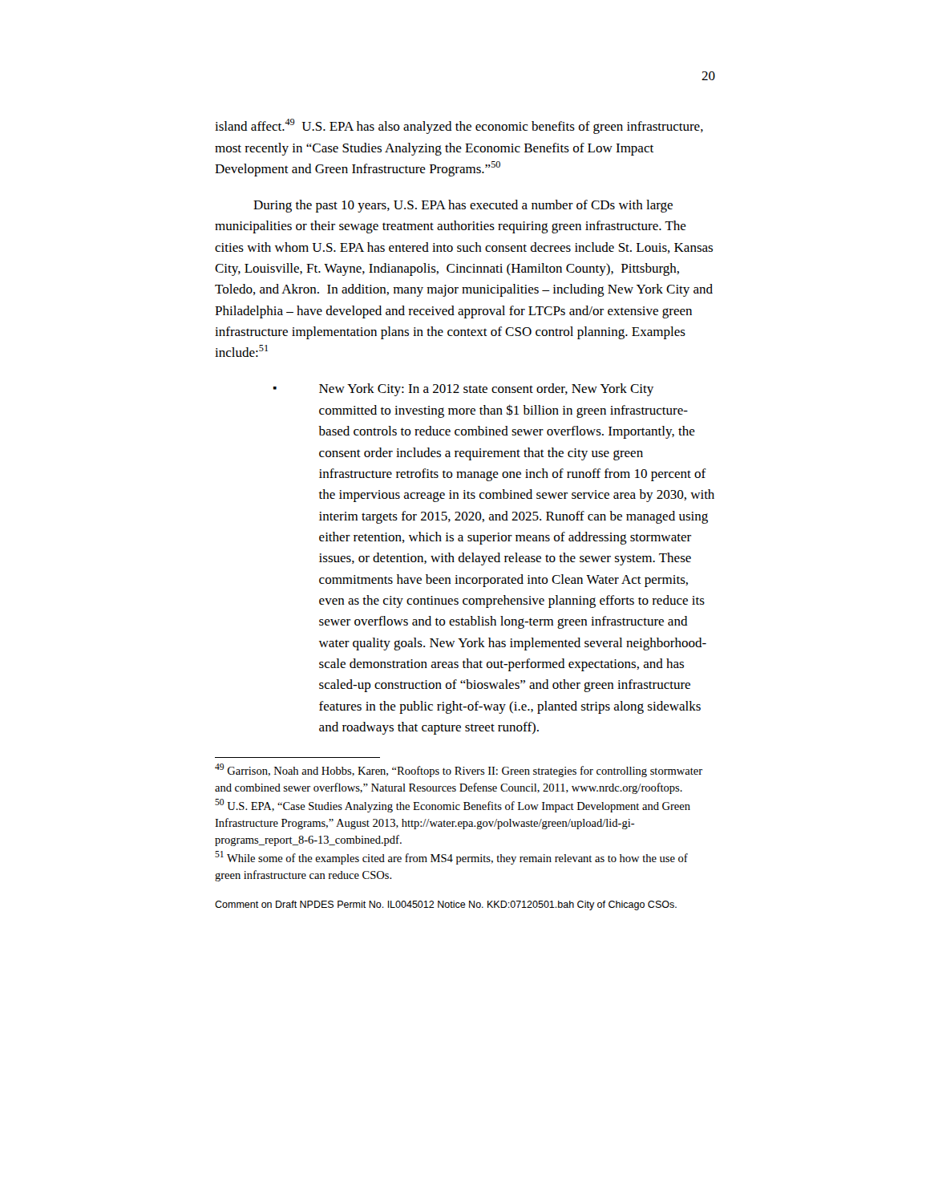20
island affect.49 U.S. EPA has also analyzed the economic benefits of green infrastructure, most recently in “Case Studies Analyzing the Economic Benefits of Low Impact Development and Green Infrastructure Programs.”50
During the past 10 years, U.S. EPA has executed a number of CDs with large municipalities or their sewage treatment authorities requiring green infrastructure. The cities with whom U.S. EPA has entered into such consent decrees include St. Louis, Kansas City, Louisville, Ft. Wayne, Indianapolis, Cincinnati (Hamilton County), Pittsburgh, Toledo, and Akron. In addition, many major municipalities – including New York City and Philadelphia – have developed and received approval for LTCPs and/or extensive green infrastructure implementation plans in the context of CSO control planning. Examples include:51
New York City: In a 2012 state consent order, New York City committed to investing more than $1 billion in green infrastructure-based controls to reduce combined sewer overflows. Importantly, the consent order includes a requirement that the city use green infrastructure retrofits to manage one inch of runoff from 10 percent of the impervious acreage in its combined sewer service area by 2030, with interim targets for 2015, 2020, and 2025. Runoff can be managed using either retention, which is a superior means of addressing stormwater issues, or detention, with delayed release to the sewer system. These commitments have been incorporated into Clean Water Act permits, even as the city continues comprehensive planning efforts to reduce its sewer overflows and to establish long-term green infrastructure and water quality goals. New York has implemented several neighborhood-scale demonstration areas that out-performed expectations, and has scaled-up construction of “bioswales” and other green infrastructure features in the public right-of-way (i.e., planted strips along sidewalks and roadways that capture street runoff).
49 Garrison, Noah and Hobbs, Karen, “Rooftops to Rivers II: Green strategies for controlling stormwater and combined sewer overflows,” Natural Resources Defense Council, 2011, www.nrdc.org/rooftops.
50 U.S. EPA, “Case Studies Analyzing the Economic Benefits of Low Impact Development and Green Infrastructure Programs,” August 2013, http://water.epa.gov/polwaste/green/upload/lid-gi-programs_report_8-6-13_combined.pdf.
51 While some of the examples cited are from MS4 permits, they remain relevant as to how the use of green infrastructure can reduce CSOs.
Comment on Draft NPDES Permit No. IL0045012 Notice No. KKD:07120501.bah City of Chicago CSOs.